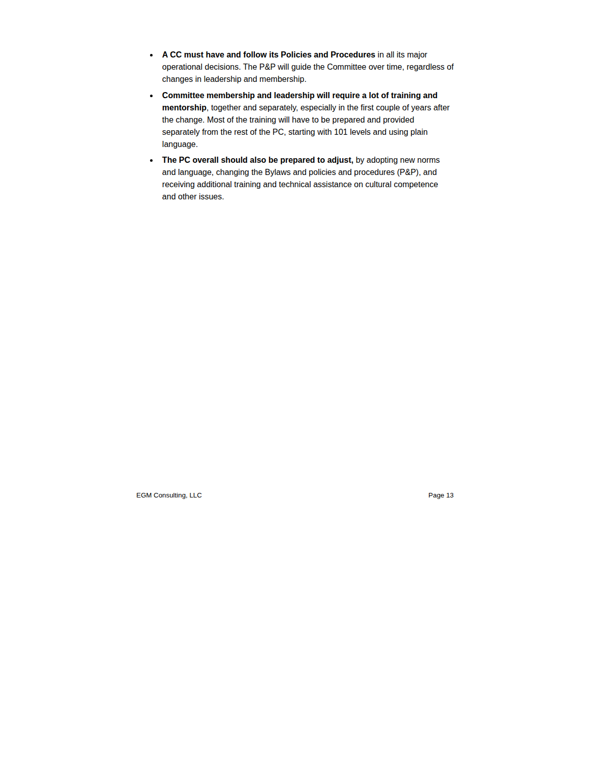A CC must have and follow its Policies and Procedures in all its major operational decisions. The P&P will guide the Committee over time, regardless of changes in leadership and membership.
Committee membership and leadership will require a lot of training and mentorship, together and separately, especially in the first couple of years after the change. Most of the training will have to be prepared and provided separately from the rest of the PC, starting with 101 levels and using plain language.
The PC overall should also be prepared to adjust, by adopting new norms and language, changing the Bylaws and policies and procedures (P&P), and receiving additional training and technical assistance on cultural competence and other issues.
EGM Consulting, LLC Page 13